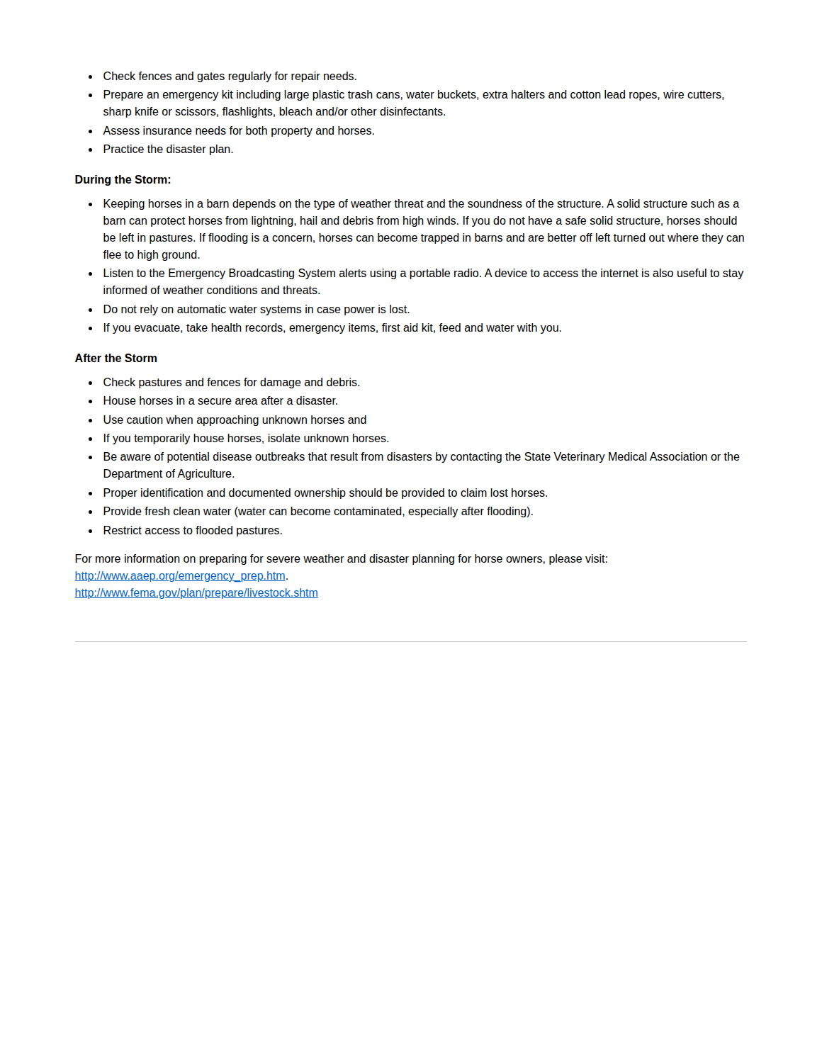Check fences and gates regularly for repair needs.
Prepare an emergency kit including large plastic trash cans, water buckets, extra halters and cotton lead ropes, wire cutters, sharp knife or scissors, flashlights, bleach and/or other disinfectants.
Assess insurance needs for both property and horses.
Practice the disaster plan.
During the Storm:
Keeping horses in a barn depends on the type of weather threat and the soundness of the structure. A solid structure such as a barn can protect horses from lightning, hail and debris from high winds. If you do not have a safe solid structure, horses should be left in pastures. If flooding is a concern, horses can become trapped in barns and are better off left turned out where they can flee to high ground.
Listen to the Emergency Broadcasting System alerts using a portable radio. A device to access the internet is also useful to stay informed of weather conditions and threats.
Do not rely on automatic water systems in case power is lost.
If you evacuate, take health records, emergency items, first aid kit, feed and water with you.
After the Storm
Check pastures and fences for damage and debris.
House horses in a secure area after a disaster.
Use caution when approaching unknown horses and
If you temporarily house horses, isolate unknown horses.
Be aware of potential disease outbreaks that result from disasters by contacting the State Veterinary Medical Association or the Department of Agriculture.
Proper identification and documented ownership should be provided to claim lost horses.
Provide fresh clean water (water can become contaminated, especially after flooding).
Restrict access to flooded pastures.
For more information on preparing for severe weather and disaster planning for horse owners, please visit:
http://www.aaep.org/emergency_prep.htm.
http://www.fema.gov/plan/prepare/livestock.shtm